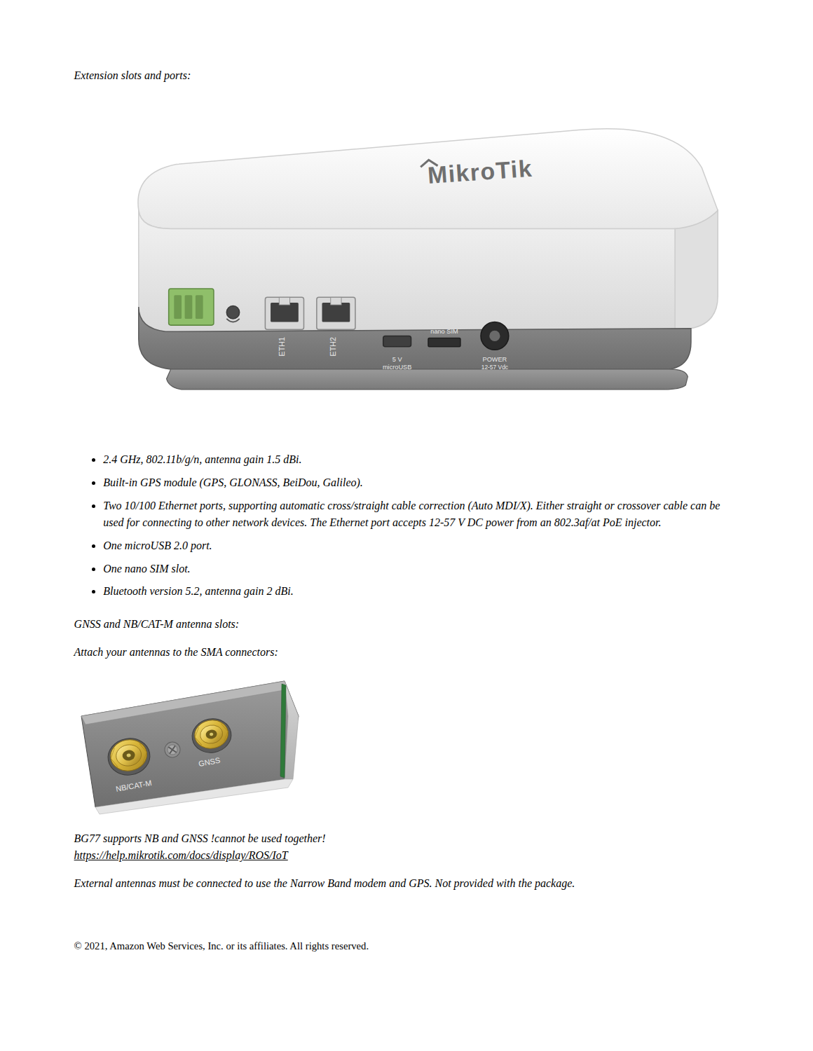Extension slots and ports:
ETH1 ETH2 5 V microUSB nano SIM POWER 12-57 Vdc MikroTik
2.4 GHz, 802.11b/g/n, antenna gain 1.5 dBi.
Built-in GPS module (GPS, GLONASS, BeiDou, Galileo).
Two 10/100 Ethernet ports, supporting automatic cross/straight cable correction (Auto MDI/X). Either straight or crossover cable can be used for connecting to other network devices. The Ethernet port accepts 12-57 V DC power from an 802.3af/at PoE injector.
One microUSB 2.0 port.
One nano SIM slot.
Bluetooth version 5.2, antenna gain 2 dBi.
GNSS and NB/CAT-M antenna slots:
Attach your antennas to the SMA connectors:
NB/CAT-M GNSS
BG77 supports NB and GNSS !cannot be used together!
https://help.mikrotik.com/docs/display/ROS/IoT
External antennas must be connected to use the Narrow Band modem and GPS. Not provided with the package.
© 2021, Amazon Web Services, Inc. or its affiliates. All rights reserved.